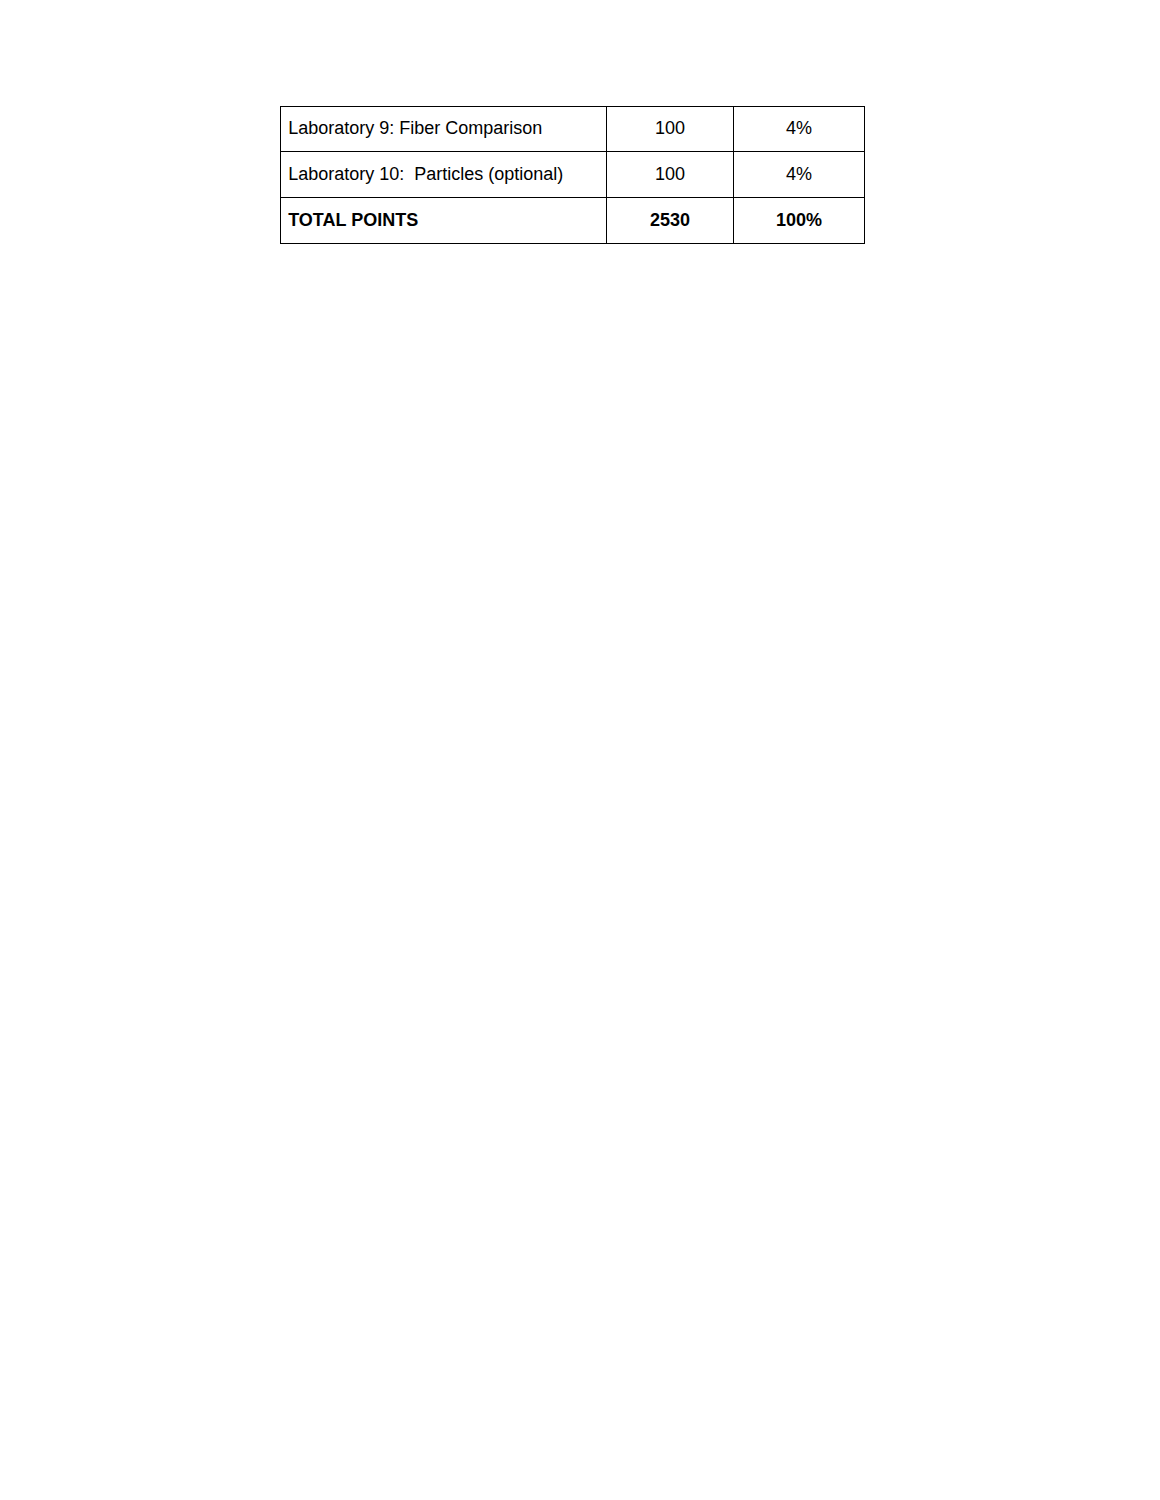| Laboratory 9: Fiber Comparison | 100 | 4% |
| Laboratory 10: Particles (optional) | 100 | 4% |
| TOTAL POINTS | 2530 | 100% |